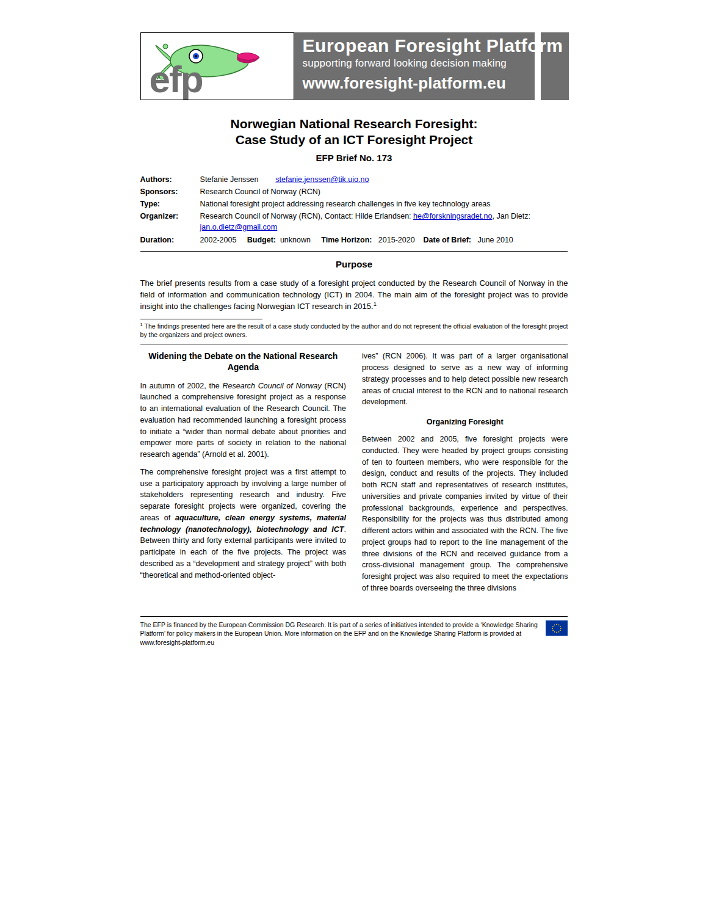efp
European Foresight Platform
supporting forward looking decision making
www.foresight-platform.eu
Norwegian National Research Foresight: Case Study of an ICT Foresight Project
EFP Brief No. 173
| Authors: | Stefanie Jenssen stefanie.jenssen@tik.uio.no |
| Sponsors: | Research Council of Norway (RCN) |
| Type: | National foresight project addressing research challenges in five key technology areas |
| Organizer: | Research Council of Norway (RCN), Contact: Hilde Erlandsen: he@forskningsradet.no , Jan Dietz: jan.o.dietz@gmail.com |
| Duration: | 2002-2005 Budget: unknown Time Horizon: 2015-2020 Date of Brief: June 2010 |
Purpose
The brief presents results from a case study of a foresight project conducted by the Research Council of Norway in the field of information and communication technology (ICT) in 2004. The main aim of the foresight project was to provide insight into the challenges facing Norwegian ICT research in 2015.1
1 The findings presented here are the result of a case study conducted by the author and do not represent the official evaluation of the foresight project by the organizers and project owners.
Widening the Debate on the National Research Agenda
In autumn of 2002, the Research Council of Norway (RCN) launched a comprehensive foresight project as a response to an international evaluation of the Research Council. The evaluation had recommended launching a foresight process to initiate a “wider than normal debate about priorities and empower more parts of society in relation to the national research agenda” (Arnold et al. 2001).
The comprehensive foresight project was a first attempt to use a participatory approach by involving a large number of stakeholders representing research and industry. Five separate foresight projects were organized, covering the areas of aquaculture, clean energy systems, material technology (nanotechnology), biotechnology and ICT. Between thirty and forty external participants were invited to participate in each of the five projects. The project was described as a “development and strategy project” with both “theoretical and method-oriented object-
ives” (RCN 2006). It was part of a larger organisational process designed to serve as a new way of informing strategy processes and to help detect possible new research areas of crucial interest to the RCN and to national research development.
Organizing Foresight
Between 2002 and 2005, five foresight projects were conducted. They were headed by project groups consisting of ten to fourteen members, who were responsible for the design, conduct and results of the projects. They included both RCN staff and representatives of research institutes, universities and private companies invited by virtue of their professional backgrounds, experience and perspectives. Responsibility for the projects was thus distributed among different actors within and associated with the RCN. The five project groups had to report to the line management of the three divisions of the RCN and received guidance from a cross-divisional management group. The comprehensive foresight project was also required to meet the expectations of three boards overseeing the three divisions
The EFP is financed by the European Commission DG Research. It is part of a series of initiatives intended to provide a ‘Knowledge Sharing Platform’ for policy makers in the European Union. More information on the EFP and on the Knowledge Sharing Platform is provided at www.foresight-platform.eu